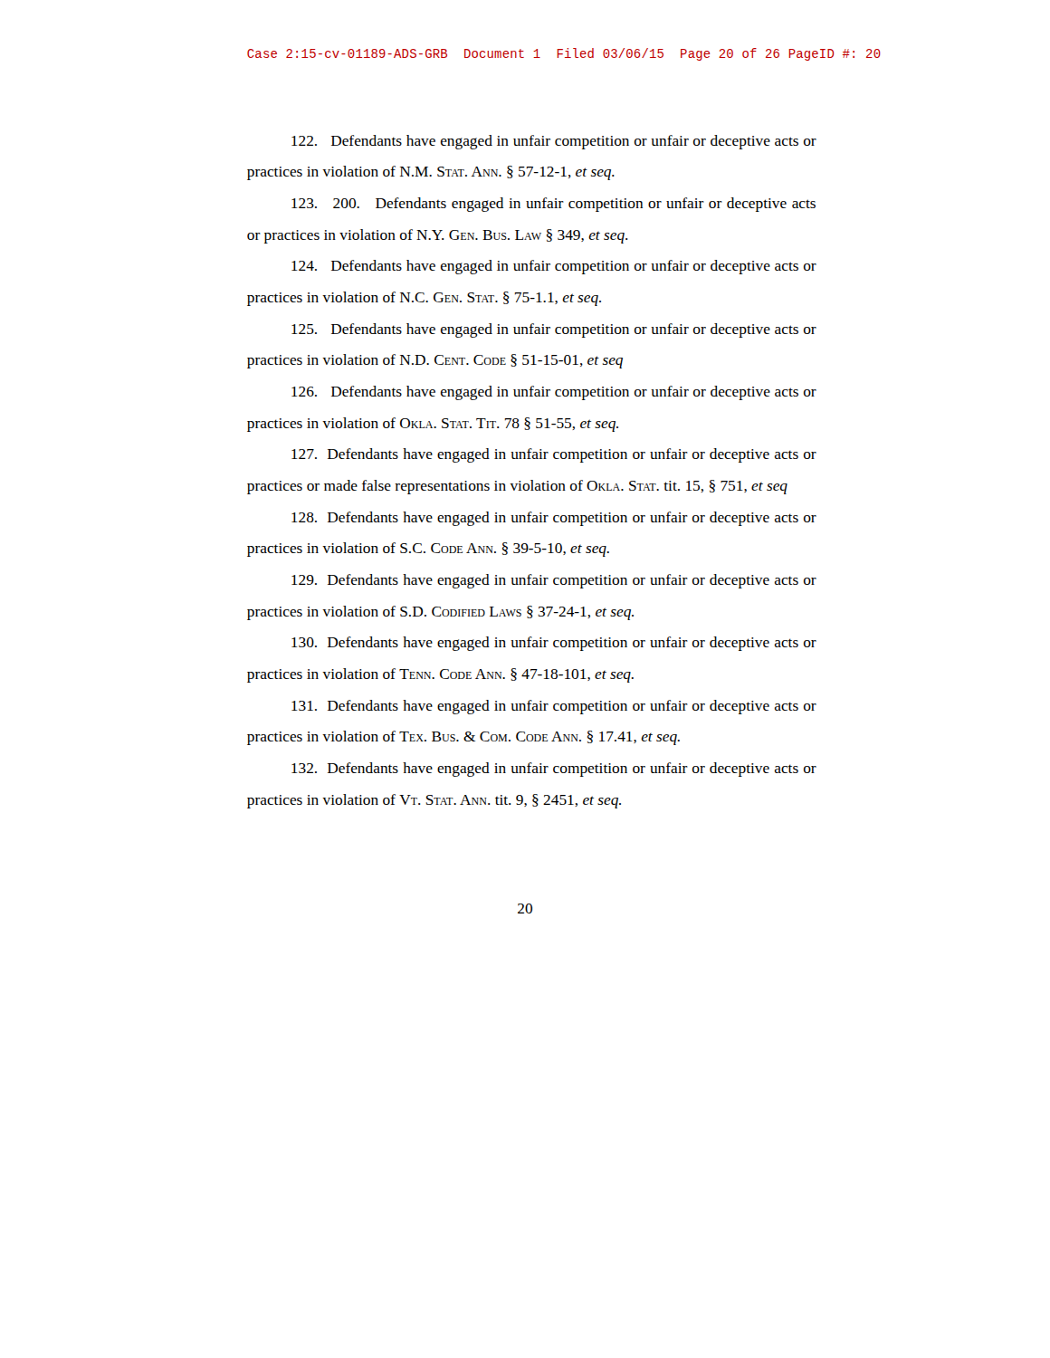Case 2:15-cv-01189-ADS-GRB Document 1 Filed 03/06/15 Page 20 of 26 PageID #: 20
122. Defendants have engaged in unfair competition or unfair or deceptive acts or practices in violation of N.M. Stat. Ann. § 57-12-1, et seq.
123. 200. Defendants engaged in unfair competition or unfair or deceptive acts or practices in violation of N.Y. Gen. Bus. Law § 349, et seq.
124. Defendants have engaged in unfair competition or unfair or deceptive acts or practices in violation of N.C. Gen. Stat. § 75-1.1, et seq.
125. Defendants have engaged in unfair competition or unfair or deceptive acts or practices in violation of N.D. Cent. Code § 51-15-01, et seq
126. Defendants have engaged in unfair competition or unfair or deceptive acts or practices in violation of Okla. Stat. Tit. 78 § 51-55, et seq.
127. Defendants have engaged in unfair competition or unfair or deceptive acts or practices or made false representations in violation of Okla. Stat. tit. 15, § 751, et seq
128. Defendants have engaged in unfair competition or unfair or deceptive acts or practices in violation of S.C. Code Ann. § 39-5-10, et seq.
129. Defendants have engaged in unfair competition or unfair or deceptive acts or practices in violation of S.D. Codified Laws § 37-24-1, et seq.
130. Defendants have engaged in unfair competition or unfair or deceptive acts or practices in violation of Tenn. Code Ann. § 47-18-101, et seq.
131. Defendants have engaged in unfair competition or unfair or deceptive acts or practices in violation of Tex. Bus. & Com. Code Ann. § 17.41, et seq.
132. Defendants have engaged in unfair competition or unfair or deceptive acts or practices in violation of Vt. Stat. Ann. tit. 9, § 2451, et seq.
20